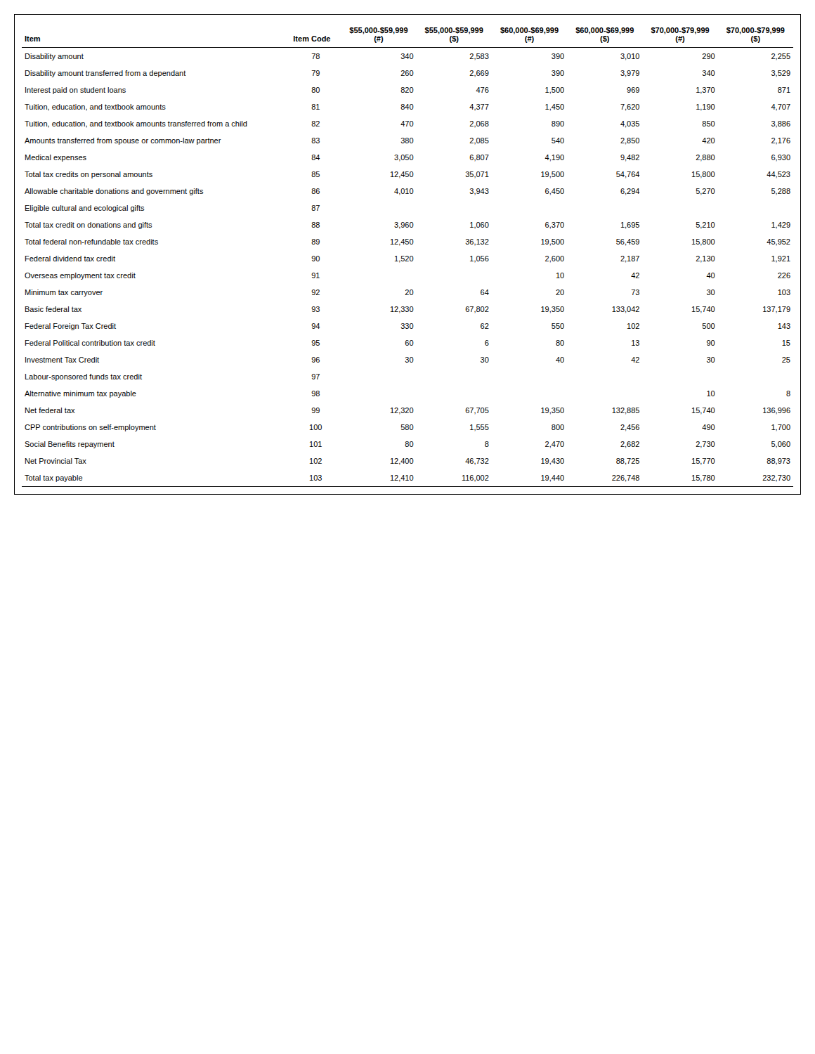| Item | Item Code | $55,000-$59,999 (#) | $55,000-$59,999 ($) | $60,000-$69,999 (#) | $60,000-$69,999 ($) | $70,000-$79,999 (#) | $70,000-$79,999 ($) |
| --- | --- | --- | --- | --- | --- | --- | --- |
| Disability amount | 78 | 340 | 2,583 | 390 | 3,010 | 290 | 2,255 |
| Disability amount transferred from a dependant | 79 | 260 | 2,669 | 390 | 3,979 | 340 | 3,529 |
| Interest paid on student loans | 80 | 820 | 476 | 1,500 | 969 | 1,370 | 871 |
| Tuition, education, and textbook amounts | 81 | 840 | 4,377 | 1,450 | 7,620 | 1,190 | 4,707 |
| Tuition, education, and textbook amounts transferred from a child | 82 | 470 | 2,068 | 890 | 4,035 | 850 | 3,886 |
| Amounts transferred from spouse or common-law partner | 83 | 380 | 2,085 | 540 | 2,850 | 420 | 2,176 |
| Medical expenses | 84 | 3,050 | 6,807 | 4,190 | 9,482 | 2,880 | 6,930 |
| Total tax credits on personal amounts | 85 | 12,450 | 35,071 | 19,500 | 54,764 | 15,800 | 44,523 |
| Allowable charitable donations and government gifts | 86 | 4,010 | 3,943 | 6,450 | 6,294 | 5,270 | 5,288 |
| Eligible cultural and ecological gifts | 87 | | | | | | |
| Total tax credit on donations and gifts | 88 | 3,960 | 1,060 | 6,370 | 1,695 | 5,210 | 1,429 |
| Total federal non-refundable tax credits | 89 | 12,450 | 36,132 | 19,500 | 56,459 | 15,800 | 45,952 |
| Federal dividend tax credit | 90 | 1,520 | 1,056 | 2,600 | 2,187 | 2,130 | 1,921 |
| Overseas employment tax credit | 91 | | | 10 | 42 | 40 | 226 |
| Minimum tax carryover | 92 | 20 | 64 | 20 | 73 | 30 | 103 |
| Basic federal tax | 93 | 12,330 | 67,802 | 19,350 | 133,042 | 15,740 | 137,179 |
| Federal Foreign Tax Credit | 94 | 330 | 62 | 550 | 102 | 500 | 143 |
| Federal Political contribution tax credit | 95 | 60 | 6 | 80 | 13 | 90 | 15 |
| Investment Tax Credit | 96 | 30 | 30 | 40 | 42 | 30 | 25 |
| Labour-sponsored funds tax credit | 97 | | | | | | |
| Alternative minimum tax payable | 98 | | | | | 10 | 8 |
| Net federal tax | 99 | 12,320 | 67,705 | 19,350 | 132,885 | 15,740 | 136,996 |
| CPP contributions on self-employment | 100 | 580 | 1,555 | 800 | 2,456 | 490 | 1,700 |
| Social Benefits repayment | 101 | 80 | 8 | 2,470 | 2,682 | 2,730 | 5,060 |
| Net Provincial Tax | 102 | 12,400 | 46,732 | 19,430 | 88,725 | 15,770 | 88,973 |
| Total tax payable | 103 | 12,410 | 116,002 | 19,440 | 226,748 | 15,780 | 232,730 |